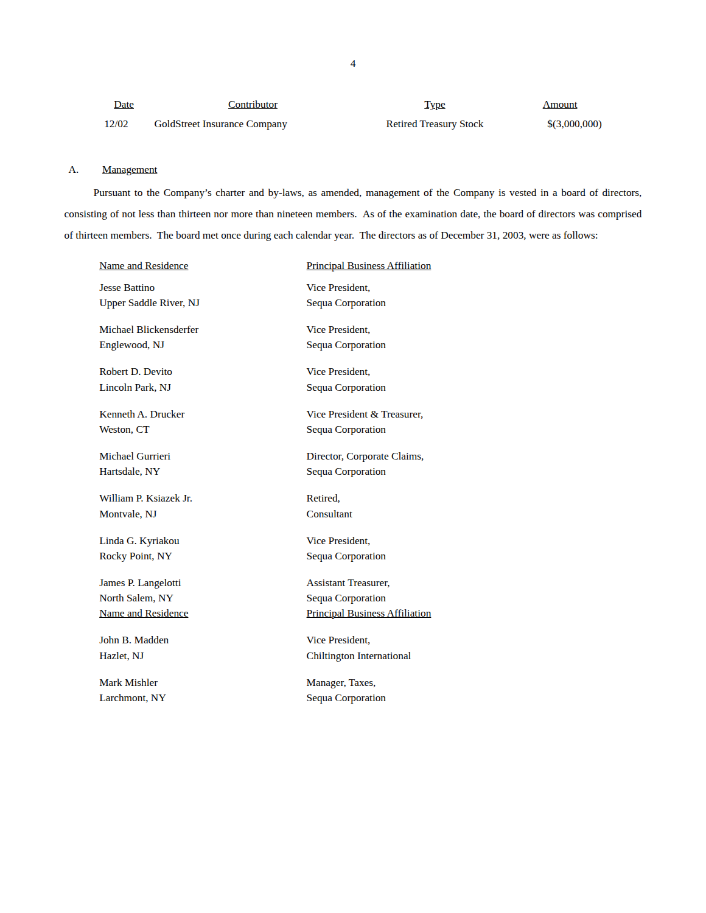4
| Date | Contributor | Type | Amount |
| --- | --- | --- | --- |
| 12/02 | GoldStreet Insurance Company | Retired Treasury Stock | $(3,000,000) |
A. Management
Pursuant to the Company’s charter and by-laws, as amended, management of the Company is vested in a board of directors, consisting of not less than thirteen nor more than nineteen members. As of the examination date, the board of directors was comprised of thirteen members. The board met once during each calendar year. The directors as of December 31, 2003, were as follows:
| Name and Residence | Principal Business Affiliation |
| --- | --- |
| Jesse Battino Upper Saddle River, NJ | Vice President, Sequa Corporation |
| Michael Blickensderfer Englewood, NJ | Vice President, Sequa Corporation |
| Robert D. Devito Lincoln Park, NJ | Vice President, Sequa Corporation |
| Kenneth A. Drucker Weston, CT | Vice President & Treasurer, Sequa Corporation |
| Michael Gurrieri Hartsdale, NY | Director, Corporate Claims, Sequa Corporation |
| William P. Ksiazek Jr. Montvale, NJ | Retired, Consultant |
| Linda G. Kyriakou Rocky Point, NY | Vice President, Sequa Corporation |
| James P. Langelotti North Salem, NY | Assistant Treasurer, Sequa Corporation |
| Name and Residence | Principal Business Affiliation |
| John B. Madden Hazlet, NJ | Vice President, Chiltington International |
| Mark Mishler Larchmont, NY | Manager, Taxes, Sequa Corporation |